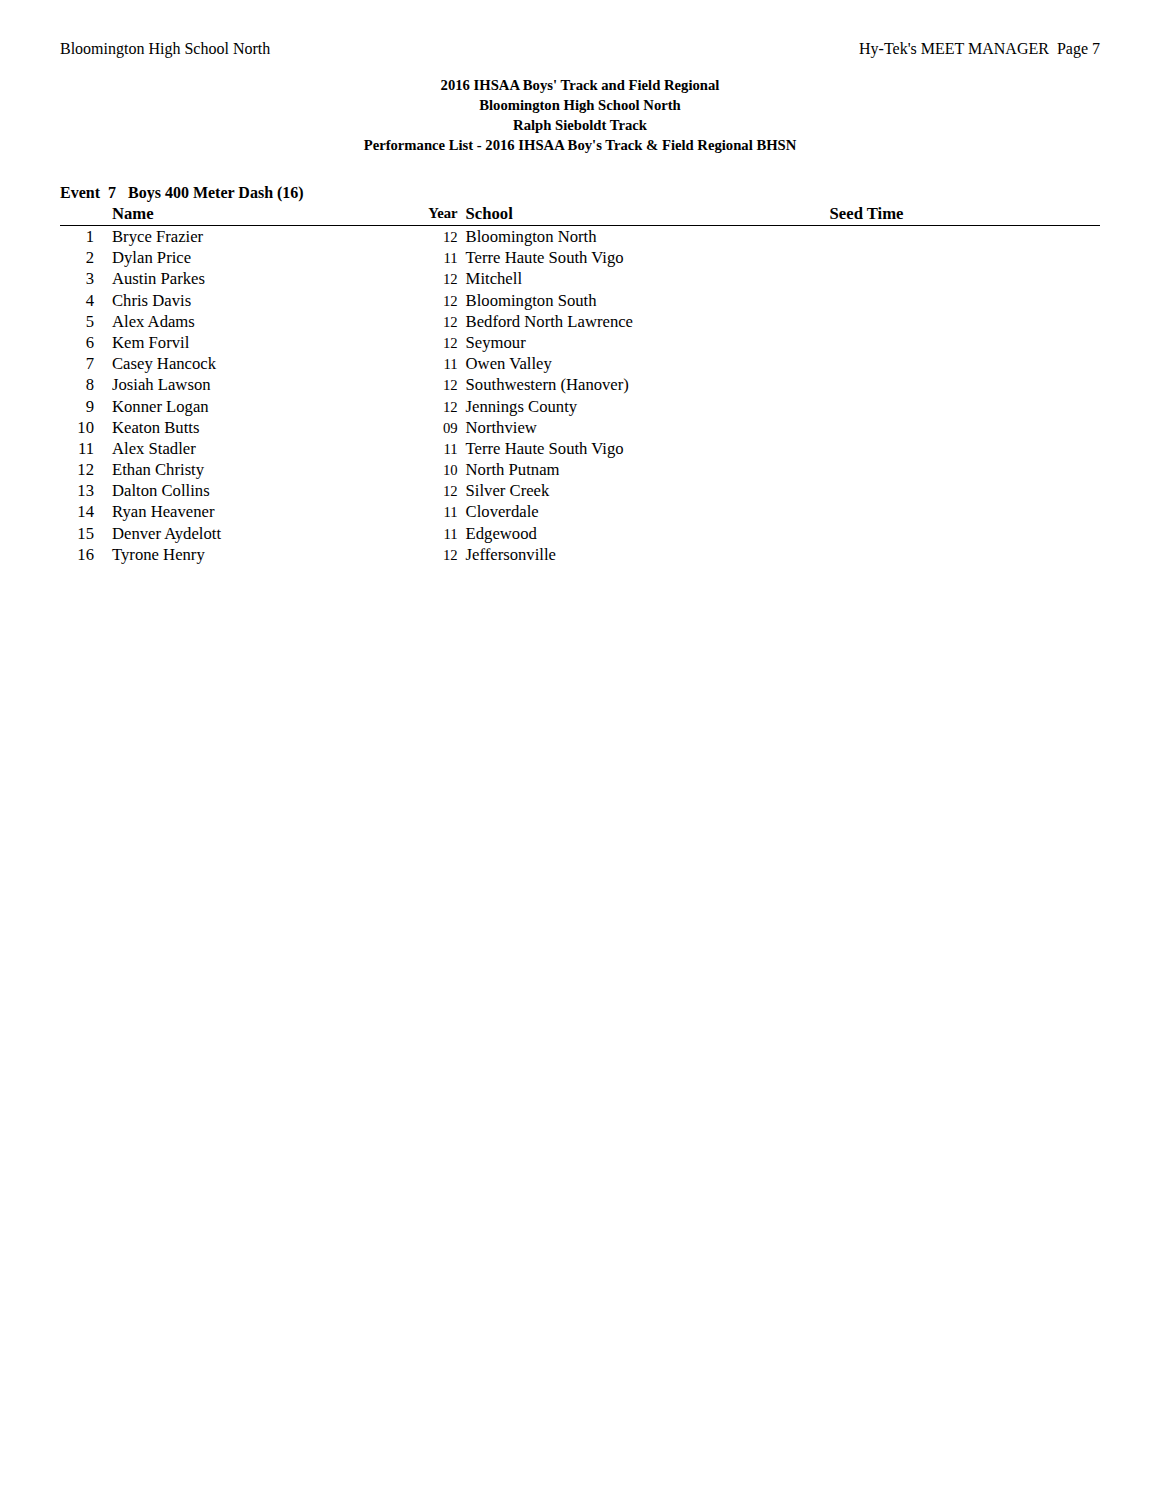Bloomington High School North Hy-Tek's MEET MANAGER Page 7
2016 IHSAA Boys' Track and Field Regional
Bloomington High School North
Ralph Sieboldt Track
Performance List - 2016 IHSAA Boy's Track & Field Regional BHSN
Event 7 Boys 400 Meter Dash (16)
| | Name | Year | School | Seed Time |
| --- | --- | --- | --- | --- |
| 1 | Bryce Frazier | 12 | Bloomington North | |
| 2 | Dylan Price | 11 | Terre Haute South Vigo | |
| 3 | Austin Parkes | 12 | Mitchell | |
| 4 | Chris Davis | 12 | Bloomington South | |
| 5 | Alex Adams | 12 | Bedford North Lawrence | |
| 6 | Kem Forvil | 12 | Seymour | |
| 7 | Casey Hancock | 11 | Owen Valley | |
| 8 | Josiah Lawson | 12 | Southwestern (Hanover) | |
| 9 | Konner Logan | 12 | Jennings County | |
| 10 | Keaton Butts | 09 | Northview | |
| 11 | Alex Stadler | 11 | Terre Haute South Vigo | |
| 12 | Ethan Christy | 10 | North Putnam | |
| 13 | Dalton Collins | 12 | Silver Creek | |
| 14 | Ryan Heavener | 11 | Cloverdale | |
| 15 | Denver Aydelott | 11 | Edgewood | |
| 16 | Tyrone Henry | 12 | Jeffersonville | |